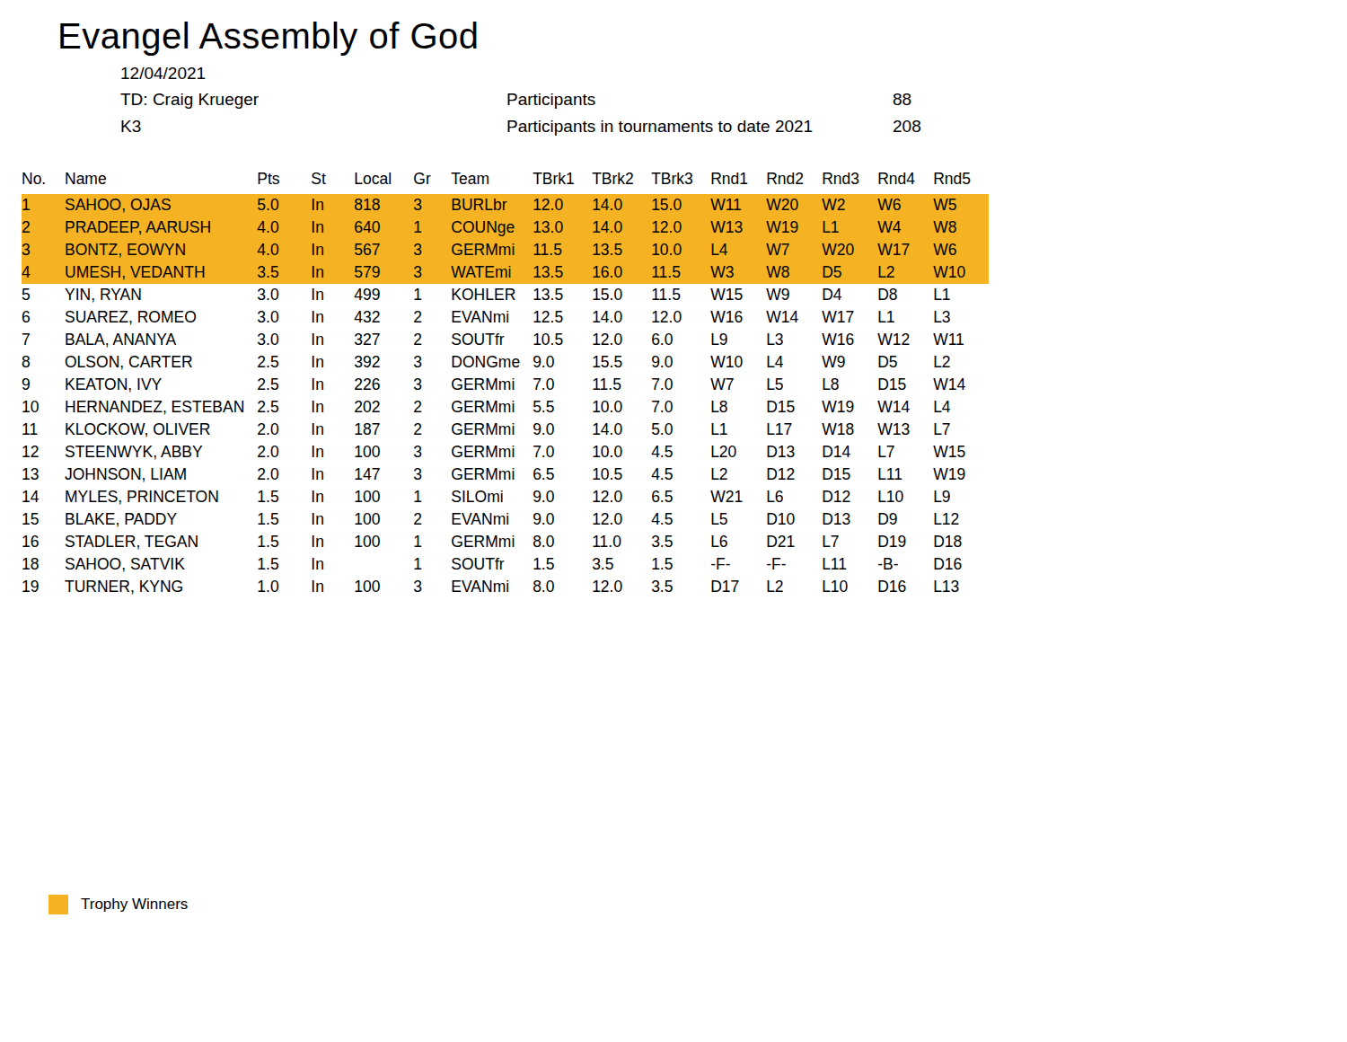Evangel Assembly of God
12/04/2021
TD: Craig KruegerParticipants 88
K3Participants in tournaments to date 2021208
| No. | Name | Pts | St | Local | Gr | Team | TBrk1 | TBrk2 | TBrk3 | Rnd1 | Rnd2 | Rnd3 | Rnd4 | Rnd5 |
| --- | --- | --- | --- | --- | --- | --- | --- | --- | --- | --- | --- | --- | --- | --- |
| 1 | SAHOO, OJAS | 5.0 | In | 818 | 3 | BURLbr | 12.0 | 14.0 | 15.0 | W11 | W20 | W2 | W6 | W5 |
| 2 | PRADEEP, AARUSH | 4.0 | In | 640 | 1 | COUNge | 13.0 | 14.0 | 12.0 | W13 | W19 | L1 | W4 | W8 |
| 3 | BONTZ, EOWYN | 4.0 | In | 567 | 3 | GERMmi | 11.5 | 13.5 | 10.0 | L4 | W7 | W20 | W17 | W6 |
| 4 | UMESH, VEDANTH | 3.5 | In | 579 | 3 | WATEmi | 13.5 | 16.0 | 11.5 | W3 | W8 | D5 | L2 | W10 |
| 5 | YIN, RYAN | 3.0 | In | 499 | 1 | KOHLER | 13.5 | 15.0 | 11.5 | W15 | W9 | D4 | D8 | L1 |
| 6 | SUAREZ, ROMEO | 3.0 | In | 432 | 2 | EVANmi | 12.5 | 14.0 | 12.0 | W16 | W14 | W17 | L1 | L3 |
| 7 | BALA, ANANYA | 3.0 | In | 327 | 2 | SOUTfr | 10.5 | 12.0 | 6.0 | L9 | L3 | W16 | W12 | W11 |
| 8 | OLSON, CARTER | 2.5 | In | 392 | 3 | DONGme | 9.0 | 15.5 | 9.0 | W10 | L4 | W9 | D5 | L2 |
| 9 | KEATON, IVY | 2.5 | In | 226 | 3 | GERMmi | 7.0 | 11.5 | 7.0 | W7 | L5 | L8 | D15 | W14 |
| 10 | HERNANDEZ, ESTEBAN | 2.5 | In | 202 | 2 | GERMmi | 5.5 | 10.0 | 7.0 | L8 | D15 | W19 | W14 | L4 |
| 11 | KLOCKOW, OLIVER | 2.0 | In | 187 | 2 | GERMmi | 9.0 | 14.0 | 5.0 | L1 | L17 | W18 | W13 | L7 |
| 12 | STEENWYK, ABBY | 2.0 | In | 100 | 3 | GERMmi | 7.0 | 10.0 | 4.5 | L20 | D13 | D14 | L7 | W15 |
| 13 | JOHNSON, LIAM | 2.0 | In | 147 | 3 | GERMmi | 6.5 | 10.5 | 4.5 | L2 | D12 | D15 | L11 | W19 |
| 14 | MYLES, PRINCETON | 1.5 | In | 100 | 1 | SILOmi | 9.0 | 12.0 | 6.5 | W21 | L6 | D12 | L10 | L9 |
| 15 | BLAKE, PADDY | 1.5 | In | 100 | 2 | EVANmi | 9.0 | 12.0 | 4.5 | L5 | D10 | D13 | D9 | L12 |
| 16 | STADLER, TEGAN | 1.5 | In | 100 | 1 | GERMmi | 8.0 | 11.0 | 3.5 | L6 | D21 | L7 | D19 | D18 |
| 18 | SAHOO, SATVIK | 1.5 | In | | 1 | SOUTfr | 1.5 | 3.5 | 1.5 | -F- | -F- | L11 | -B- | D16 |
| 19 | TURNER, KYNG | 1.0 | In | 100 | 3 | EVANmi | 8.0 | 12.0 | 3.5 | D17 | L2 | L10 | D16 | L13 |
Trophy Winners